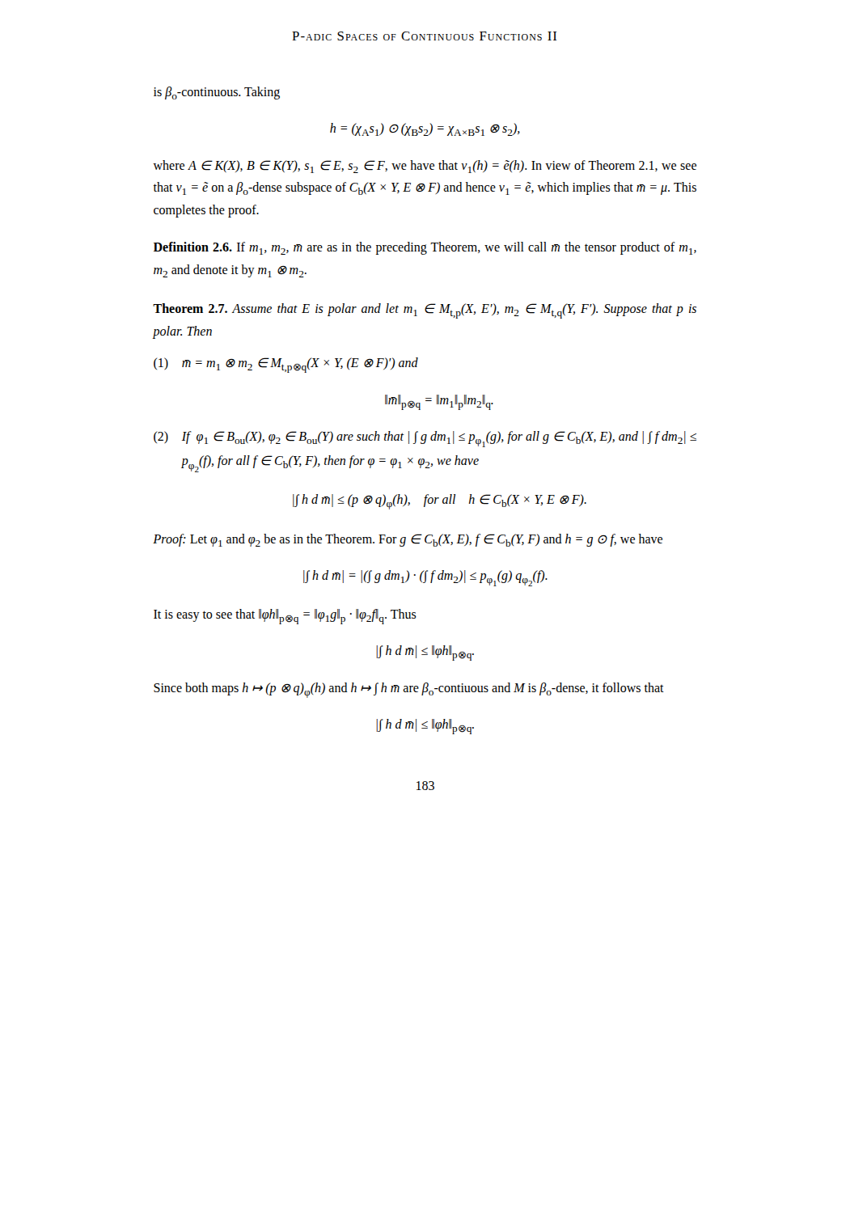P-adic Spaces of Continuous Functions II
is βo-continuous. Taking
h = (χAs1) ⊙ (χBs2) = χA×Bs1 ⊗ s2),
where A ∈ K(X), B ∈ K(Y), s1 ∈ E, s2 ∈ F, we have that v1(h) = ẽ(h). In view of Theorem 2.1, we see that v1 = ẽ on a βo-dense subspace of Cb(X × Y, E ⊗ F) and hence v1 = ẽ, which implies that m̄ = μ. This completes the proof.
Definition 2.6. If m1, m2, m̄ are as in the preceding Theorem, we will call m̄ the tensor product of m1, m2 and denote it by m1 ⊗ m2.
Theorem 2.7. Assume that E is polar and let m1 ∈ Mt,p(X, E′), m2 ∈ Mt,q(Y, F′). Suppose that p is polar. Then
m̄ = m1 ⊗ m2 ∈ Mt,p⊗q(X × Y, (E ⊗ F)′) and
‖m̄‖p⊗q = ‖m1‖p‖m2‖q.
If φ1 ∈ Bou(X), φ2 ∈ Bou(Y) are such that | ∫ g dm1| ≤ pφ1(g), for all g ∈ Cb(X, E), and | ∫ f dm2| ≤ pφ2(f), for all f ∈ Cb(Y, F), then for φ = φ1 × φ2, we have
|∫ h d m̄| ≤ (p ⊗ q)φ(h), for all h ∈ Cb(X × Y, E ⊗ F).
Proof: Let φ1 and φ2 be as in the Theorem. For g ∈ Cb(X, E), f ∈ Cb(Y, F) and h = g ⊙ f, we have
|∫ h d m̄| = |(∫ g dm1) · (∫ f dm2)| ≤ pφ1(g) qφ2(f).
It is easy to see that ‖φh‖p⊗q = ‖φ1g‖p · ‖φ2f‖q. Thus
|∫ h d m̄| ≤ ‖φh‖p⊗q.
Since both maps h ↦ (p ⊗ q)φ(h) and h ↦ ∫ h m̄ are βo-contiuous and M is βo-dense, it follows that
|∫ h d m̄| ≤ ‖φh‖p⊗q.
183